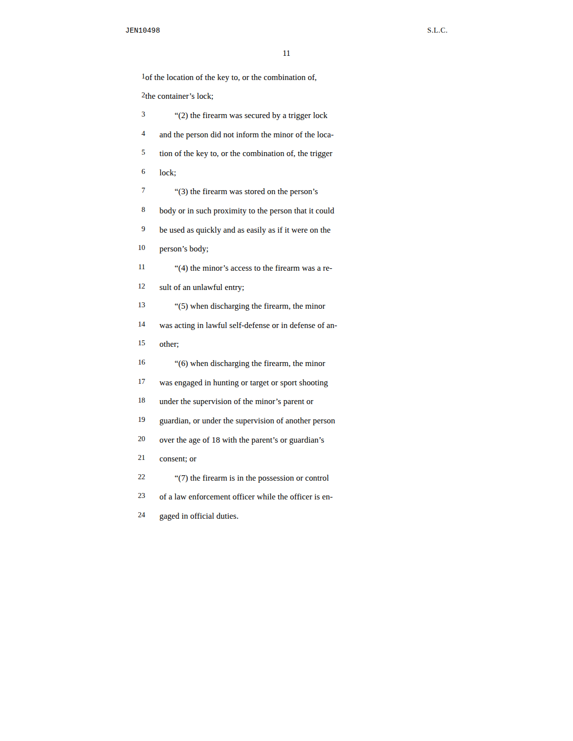JEN10498 S.L.C.
11
| 1 | of the location of the key to, or the combination of, |
| 2 | the container’s lock; |
| 3 | “(2) the firearm was secured by a trigger lock |
| 4 | and the person did not inform the minor of the loca- |
| 5 | tion of the key to, or the combination of, the trigger |
| 6 | lock; |
| 7 | “(3) the firearm was stored on the person’s |
| 8 | body or in such proximity to the person that it could |
| 9 | be used as quickly and as easily as if it were on the |
| 10 | person’s body; |
| 11 | “(4) the minor’s access to the firearm was a re- |
| 12 | sult of an unlawful entry; |
| 13 | “(5) when discharging the firearm, the minor |
| 14 | was acting in lawful self-defense or in defense of an- |
| 15 | other; |
| 16 | “(6) when discharging the firearm, the minor |
| 17 | was engaged in hunting or target or sport shooting |
| 18 | under the supervision of the minor’s parent or |
| 19 | guardian, or under the supervision of another person |
| 20 | over the age of 18 with the parent’s or guardian’s |
| 21 | consent; or |
| 22 | “(7) the firearm is in the possession or control |
| 23 | of a law enforcement officer while the officer is en- |
| 24 | gaged in official duties. |